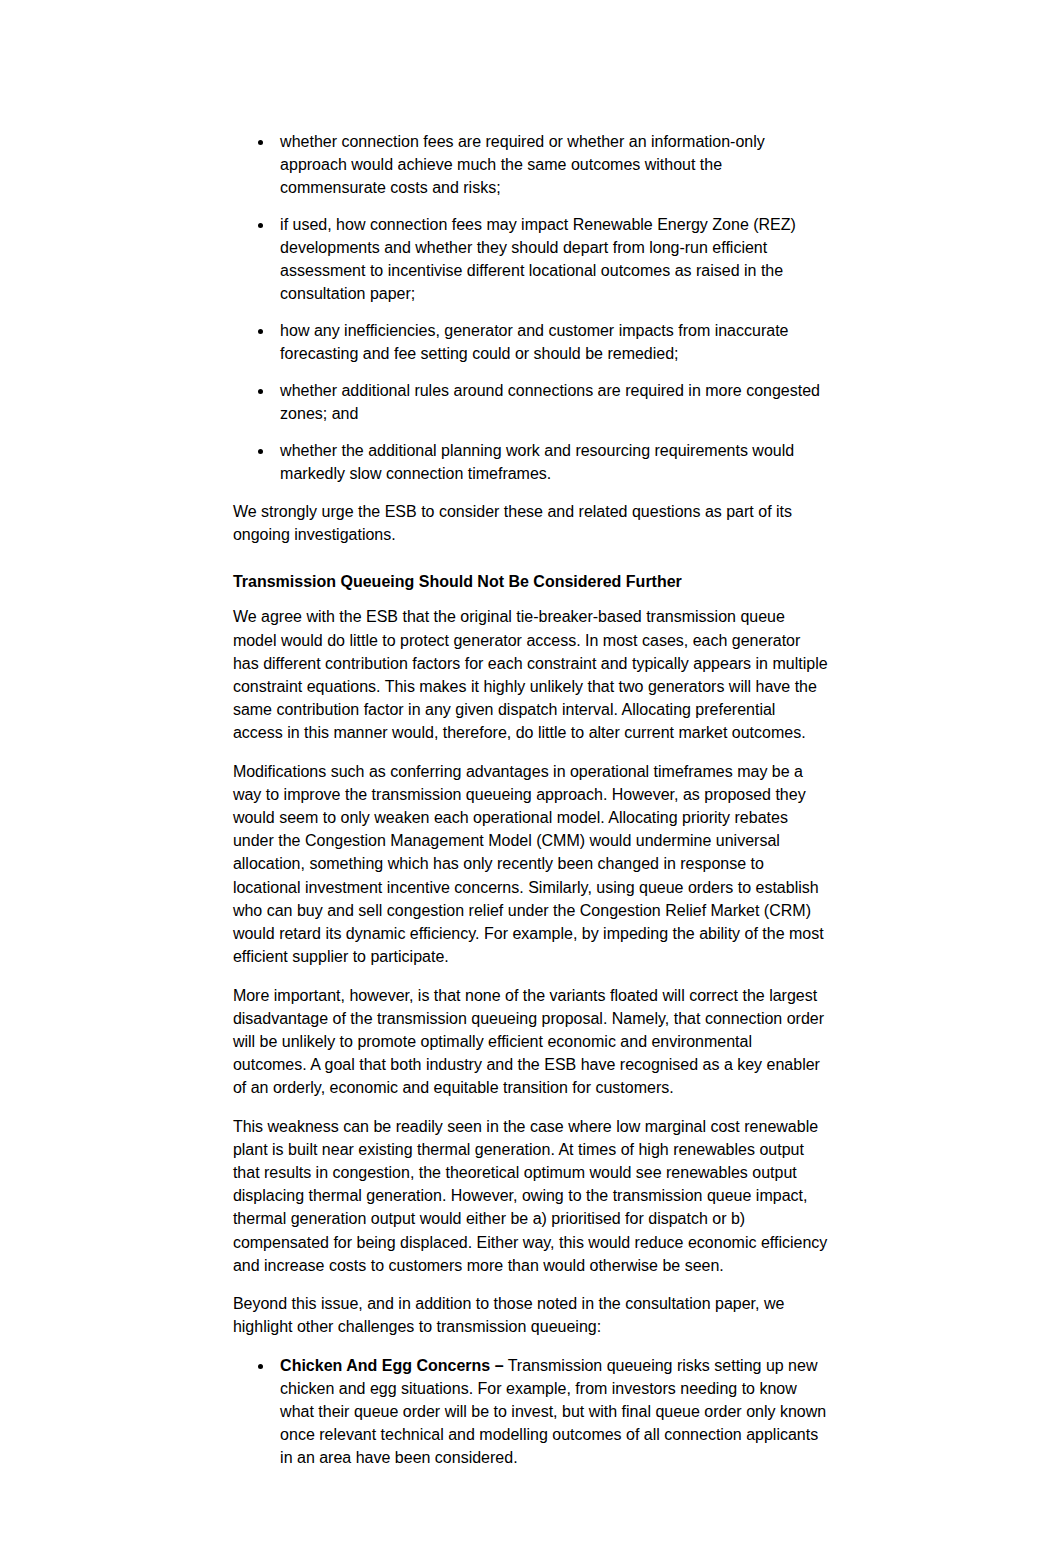whether connection fees are required or whether an information-only approach would achieve much the same outcomes without the commensurate costs and risks;
if used, how connection fees may impact Renewable Energy Zone (REZ) developments and whether they should depart from long-run efficient assessment to incentivise different locational outcomes as raised in the consultation paper;
how any inefficiencies, generator and customer impacts from inaccurate forecasting and fee setting could or should be remedied;
whether additional rules around connections are required in more congested zones; and
whether the additional planning work and resourcing requirements would markedly slow connection timeframes.
We strongly urge the ESB to consider these and related questions as part of its ongoing investigations.
Transmission Queueing Should Not Be Considered Further
We agree with the ESB that the original tie-breaker-based transmission queue model would do little to protect generator access. In most cases, each generator has different contribution factors for each constraint and typically appears in multiple constraint equations. This makes it highly unlikely that two generators will have the same contribution factor in any given dispatch interval. Allocating preferential access in this manner would, therefore, do little to alter current market outcomes.
Modifications such as conferring advantages in operational timeframes may be a way to improve the transmission queueing approach. However, as proposed they would seem to only weaken each operational model. Allocating priority rebates under the Congestion Management Model (CMM) would undermine universal allocation, something which has only recently been changed in response to locational investment incentive concerns. Similarly, using queue orders to establish who can buy and sell congestion relief under the Congestion Relief Market (CRM) would retard its dynamic efficiency. For example, by impeding the ability of the most efficient supplier to participate.
More important, however, is that none of the variants floated will correct the largest disadvantage of the transmission queueing proposal. Namely, that connection order will be unlikely to promote optimally efficient economic and environmental outcomes. A goal that both industry and the ESB have recognised as a key enabler of an orderly, economic and equitable transition for customers.
This weakness can be readily seen in the case where low marginal cost renewable plant is built near existing thermal generation. At times of high renewables output that results in congestion, the theoretical optimum would see renewables output displacing thermal generation. However, owing to the transmission queue impact, thermal generation output would either be a) prioritised for dispatch or b) compensated for being displaced. Either way, this would reduce economic efficiency and increase costs to customers more than would otherwise be seen.
Beyond this issue, and in addition to those noted in the consultation paper, we highlight other challenges to transmission queueing:
Chicken And Egg Concerns – Transmission queueing risks setting up new chicken and egg situations. For example, from investors needing to know what their queue order will be to invest, but with final queue order only known once relevant technical and modelling outcomes of all connection applicants in an area have been considered.